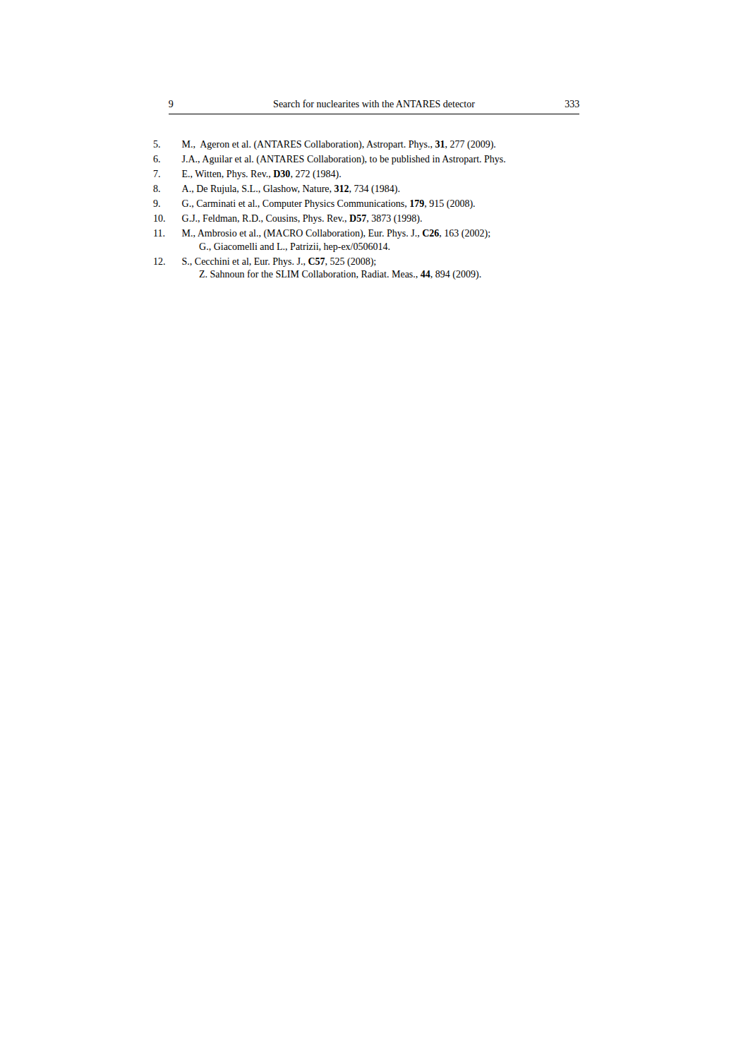9 Search for nuclearites with the ANTARES detector 333
5. M., Ageron et al. (ANTARES Collaboration), Astropart. Phys., 31, 277 (2009).
6. J.A., Aguilar et al. (ANTARES Collaboration), to be published in Astropart. Phys.
7. E., Witten, Phys. Rev., D30, 272 (1984).
8. A., De Rujula, S.L., Glashow, Nature, 312, 734 (1984).
9. G., Carminati et al., Computer Physics Communications, 179, 915 (2008).
10. G.J., Feldman, R.D., Cousins, Phys. Rev., D57, 3873 (1998).
11. M., Ambrosio et al., (MACRO Collaboration), Eur. Phys. J., C26, 163 (2002); G., Giacomelli and L., Patrizii, hep-ex/0506014.
12. S., Cecchini et al, Eur. Phys. J., C57, 525 (2008); Z. Sahnoun for the SLIM Collaboration, Radiat. Meas., 44, 894 (2009).